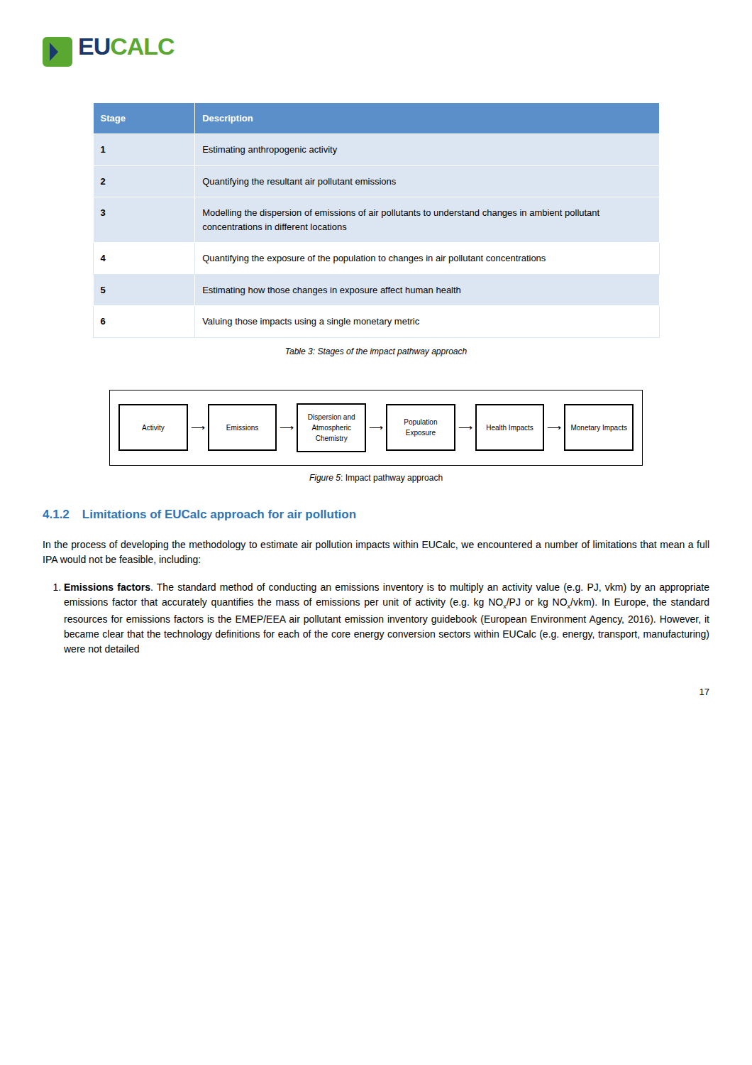EU CALC
| Stage | Description |
| --- | --- |
| 1 | Estimating anthropogenic activity |
| 2 | Quantifying the resultant air pollutant emissions |
| 3 | Modelling the dispersion of emissions of air pollutants to understand changes in ambient pollutant concentrations in different locations |
| 4 | Quantifying the exposure of the population to changes in air pollutant concentrations |
| 5 | Estimating how those changes in exposure affect human health |
| 6 | Valuing those impacts using a single monetary metric |
Table 3: Stages of the impact pathway approach
Activity
⟶
Emissions
⟶
Dispersion and Atmospheric Chemistry
⟶
Population Exposure
⟶
Health Impacts
⟶
Monetary Impacts
Figure 5: Impact pathway approach
4.1.2 Limitations of EUCalc approach for air pollution
In the process of developing the methodology to estimate air pollution impacts within EUCalc, we encountered a number of limitations that mean a full IPA would not be feasible, including:
Emissions factors. The standard method of conducting an emissions inventory is to multiply an activity value (e.g. PJ, vkm) by an appropriate emissions factor that accurately quantifies the mass of emissions per unit of activity (e.g. kg NOx/PJ or kg NOx/vkm). In Europe, the standard resources for emissions factors is the EMEP/EEA air pollutant emission inventory guidebook (European Environment Agency, 2016). However, it became clear that the technology definitions for each of the core energy conversion sectors within EUCalc (e.g. energy, transport, manufacturing) were not detailed
17